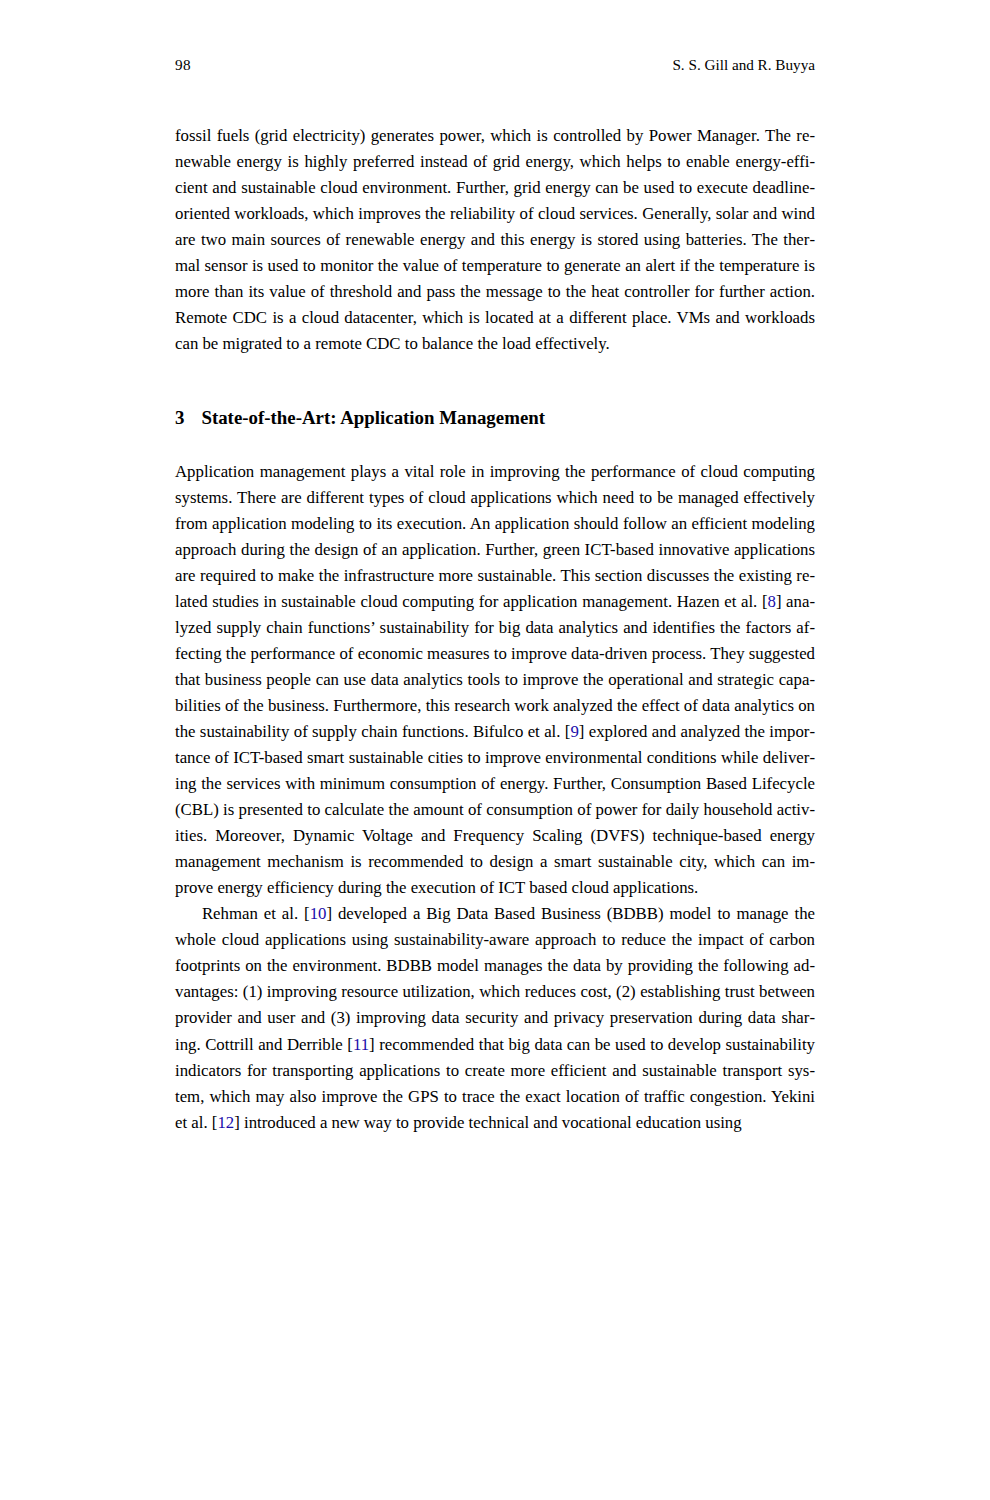98 S. S. Gill and R. Buyya
fossil fuels (grid electricity) generates power, which is controlled by Power Manager. The renewable energy is highly preferred instead of grid energy, which helps to enable energy-efficient and sustainable cloud environment. Further, grid energy can be used to execute deadline-oriented workloads, which improves the reliability of cloud services. Generally, solar and wind are two main sources of renewable energy and this energy is stored using batteries. The thermal sensor is used to monitor the value of temperature to generate an alert if the temperature is more than its value of threshold and pass the message to the heat controller for further action. Remote CDC is a cloud datacenter, which is located at a different place. VMs and workloads can be migrated to a remote CDC to balance the load effectively.
3 State-of-the-Art: Application Management
Application management plays a vital role in improving the performance of cloud computing systems. There are different types of cloud applications which need to be managed effectively from application modeling to its execution. An application should follow an efficient modeling approach during the design of an application. Further, green ICT-based innovative applications are required to make the infrastructure more sustainable. This section discusses the existing related studies in sustainable cloud computing for application management. Hazen et al. [8] analyzed supply chain functions’ sustainability for big data analytics and identifies the factors affecting the performance of economic measures to improve data-driven process. They suggested that business people can use data analytics tools to improve the operational and strategic capabilities of the business. Furthermore, this research work analyzed the effect of data analytics on the sustainability of supply chain functions. Bifulco et al. [9] explored and analyzed the importance of ICT-based smart sustainable cities to improve environmental conditions while delivering the services with minimum consumption of energy. Further, Consumption Based Lifecycle (CBL) is presented to calculate the amount of consumption of power for daily household activities. Moreover, Dynamic Voltage and Frequency Scaling (DVFS) technique-based energy management mechanism is recommended to design a smart sustainable city, which can improve energy efficiency during the execution of ICT based cloud applications.
Rehman et al. [10] developed a Big Data Based Business (BDBB) model to manage the whole cloud applications using sustainability-aware approach to reduce the impact of carbon footprints on the environment. BDBB model manages the data by providing the following advantages: (1) improving resource utilization, which reduces cost, (2) establishing trust between provider and user and (3) improving data security and privacy preservation during data sharing. Cottrill and Derrible [11] recommended that big data can be used to develop sustainability indicators for transporting applications to create more efficient and sustainable transport system, which may also improve the GPS to trace the exact location of traffic congestion. Yekini et al. [12] introduced a new way to provide technical and vocational education using